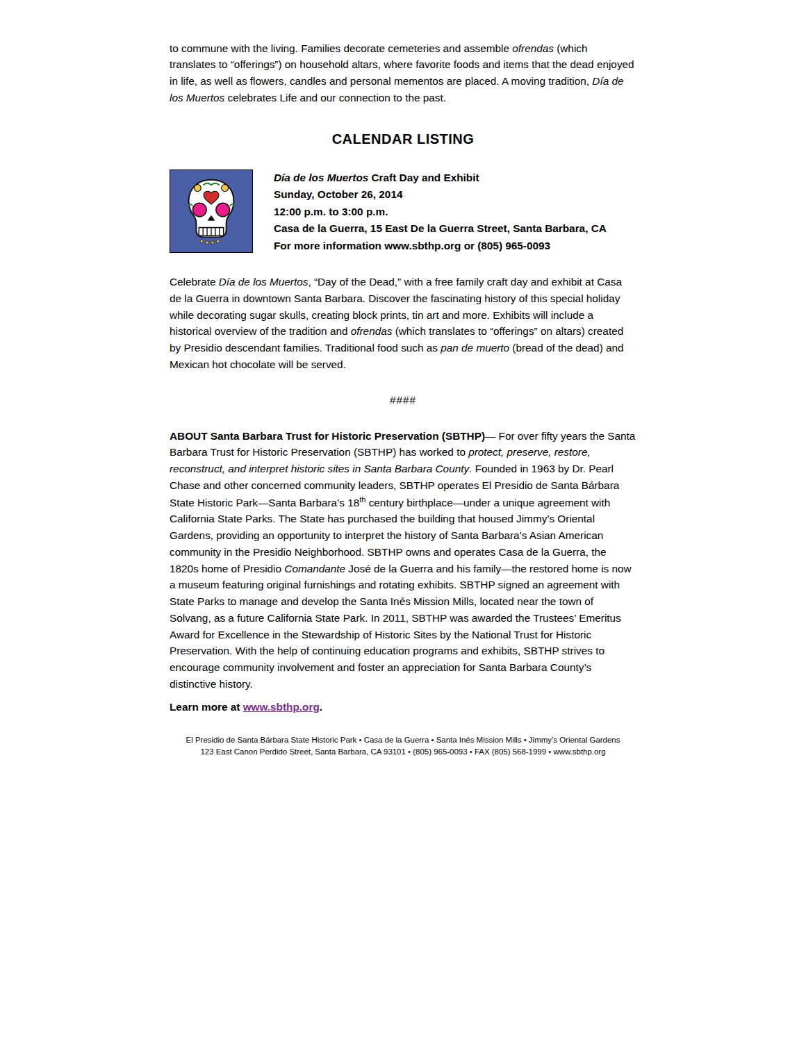to commune with the living. Families decorate cemeteries and assemble ofrendas (which translates to “offerings”) on household altars, where favorite foods and items that the dead enjoyed in life, as well as flowers, candles and personal mementos are placed. A moving tradition, Día de los Muertos celebrates Life and our connection to the past.
CALENDAR LISTING
Día de los Muertos Craft Day and Exhibit
Sunday, October 26, 2014
12:00 p.m. to 3:00 p.m.
Casa de la Guerra, 15 East De la Guerra Street, Santa Barbara, CA
For more information www.sbthp.org or (805) 965-0093
Celebrate Día de los Muertos, “Day of the Dead,” with a free family craft day and exhibit at Casa de la Guerra in downtown Santa Barbara. Discover the fascinating history of this special holiday while decorating sugar skulls, creating block prints, tin art and more. Exhibits will include a historical overview of the tradition and ofrendas (which translates to “offerings” on altars) created by Presidio descendant families. Traditional food such as pan de muerto (bread of the dead) and Mexican hot chocolate will be served.
####
ABOUT Santa Barbara Trust for Historic Preservation (SBTHP)— For over fifty years the Santa Barbara Trust for Historic Preservation (SBTHP) has worked to protect, preserve, restore, reconstruct, and interpret historic sites in Santa Barbara County. Founded in 1963 by Dr. Pearl Chase and other concerned community leaders, SBTHP operates El Presidio de Santa Bárbara State Historic Park—Santa Barbara’s 18th century birthplace—under a unique agreement with California State Parks. The State has purchased the building that housed Jimmy’s Oriental Gardens, providing an opportunity to interpret the history of Santa Barbara’s Asian American community in the Presidio Neighborhood. SBTHP owns and operates Casa de la Guerra, the 1820s home of Presidio Comandante José de la Guerra and his family—the restored home is now a museum featuring original furnishings and rotating exhibits. SBTHP signed an agreement with State Parks to manage and develop the Santa Inés Mission Mills, located near the town of Solvang, as a future California State Park. In 2011, SBTHP was awarded the Trustees’ Emeritus Award for Excellence in the Stewardship of Historic Sites by the National Trust for Historic Preservation. With the help of continuing education programs and exhibits, SBTHP strives to encourage community involvement and foster an appreciation for Santa Barbara County’s distinctive history.
Learn more at www.sbthp.org.
El Presidio de Santa Bárbara State Historic Park • Casa de la Guerra • Santa Inés Mission Mills • Jimmy’s Oriental Gardens
123 East Canon Perdido Street, Santa Barbara, CA 93101 • (805) 965-0093 • FAX (805) 568-1999 • www.sbthp.org